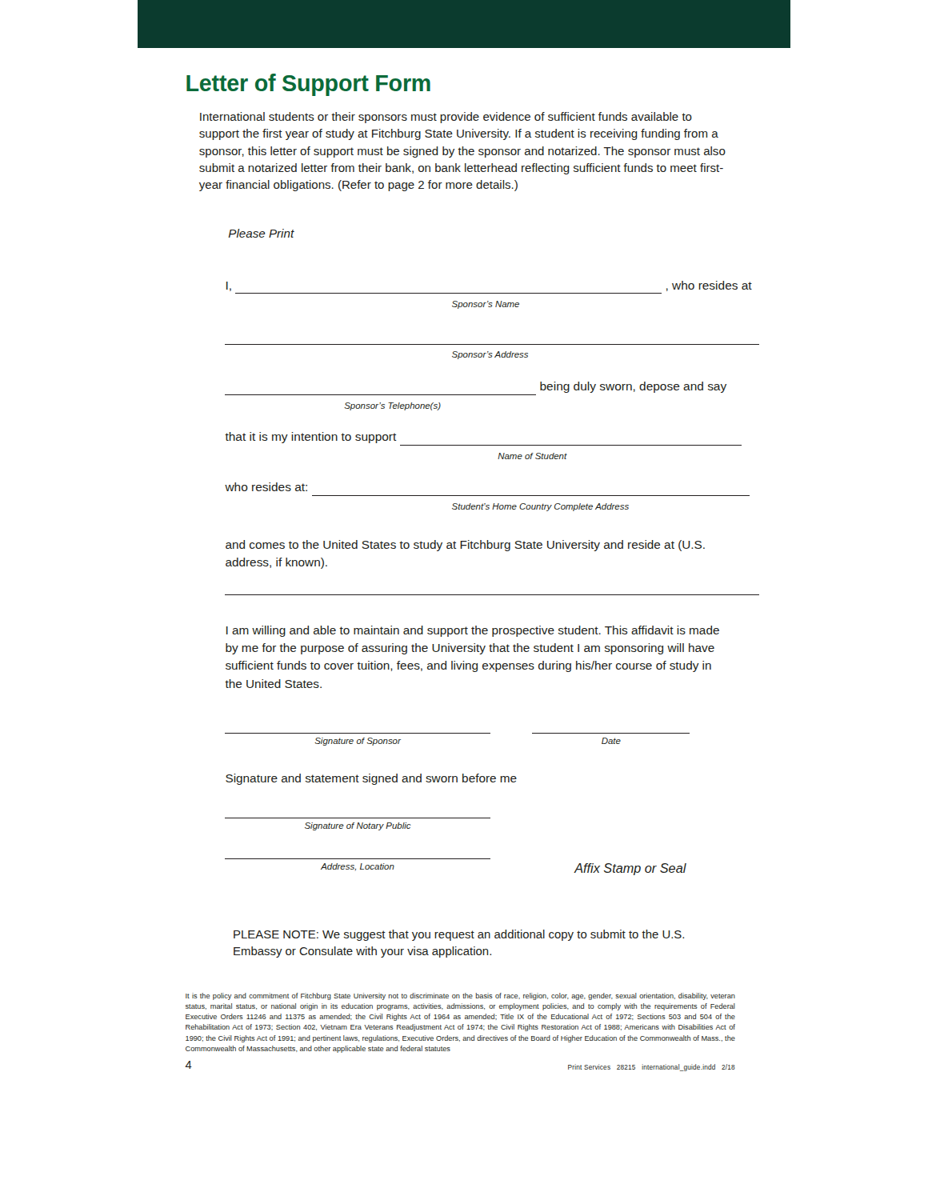Letter of Support Form
International students or their sponsors must provide evidence of sufficient funds available to support the first year of study at Fitchburg State University. If a student is receiving funding from a sponsor, this letter of support must be signed by the sponsor and notarized. The sponsor must also submit a notarized letter from their bank, on bank letterhead reflecting sufficient funds to meet first-year financial obligations. (Refer to page 2 for more details.)
Please Print
I, , who resides at
Sponsor’s Name
Sponsor’s Address
being duly sworn, depose and say
Sponsor’s Telephone(s)
that it is my intention to support
Name of Student
who resides at:
Student’s Home Country Complete Address
and comes to the United States to study at Fitchburg State University and reside at (U.S. address, if known).
I am willing and able to maintain and support the prospective student. This affidavit is made by me for the purpose of assuring the University that the student I am sponsoring will have sufficient funds to cover tuition, fees, and living expenses during his/her course of study in the United States.
Signature of Sponsor
Date
Signature and statement signed and sworn before me
Signature of Notary Public
Address, Location
Affix Stamp or Seal
PLEASE NOTE: We suggest that you request an additional copy to submit to the U.S. Embassy or Consulate with your visa application.
It is the policy and commitment of Fitchburg State University not to discriminate on the basis of race, religion, color, age, gender, sexual orientation, disability, veteran status, marital status, or national origin in its education programs, activities, admissions, or employment policies, and to comply with the requirements of Federal Executive Orders 11246 and 11375 as amended; the Civil Rights Act of 1964 as amended; Title IX of the Educational Act of 1972; Sections 503 and 504 of the Rehabilitation Act of 1973; Section 402, Vietnam Era Veterans Readjustment Act of 1974; the Civil Rights Restoration Act of 1988; Americans with Disabilities Act of 1990; the Civil Rights Act of 1991; and pertinent laws, regulations, Executive Orders, and directives of the Board of Higher Education of the Commonwealth of Mass., the Commonwealth of Massachusetts, and other applicable state and federal statutes
4
Print Services 28215 international_guide.indd 2/18